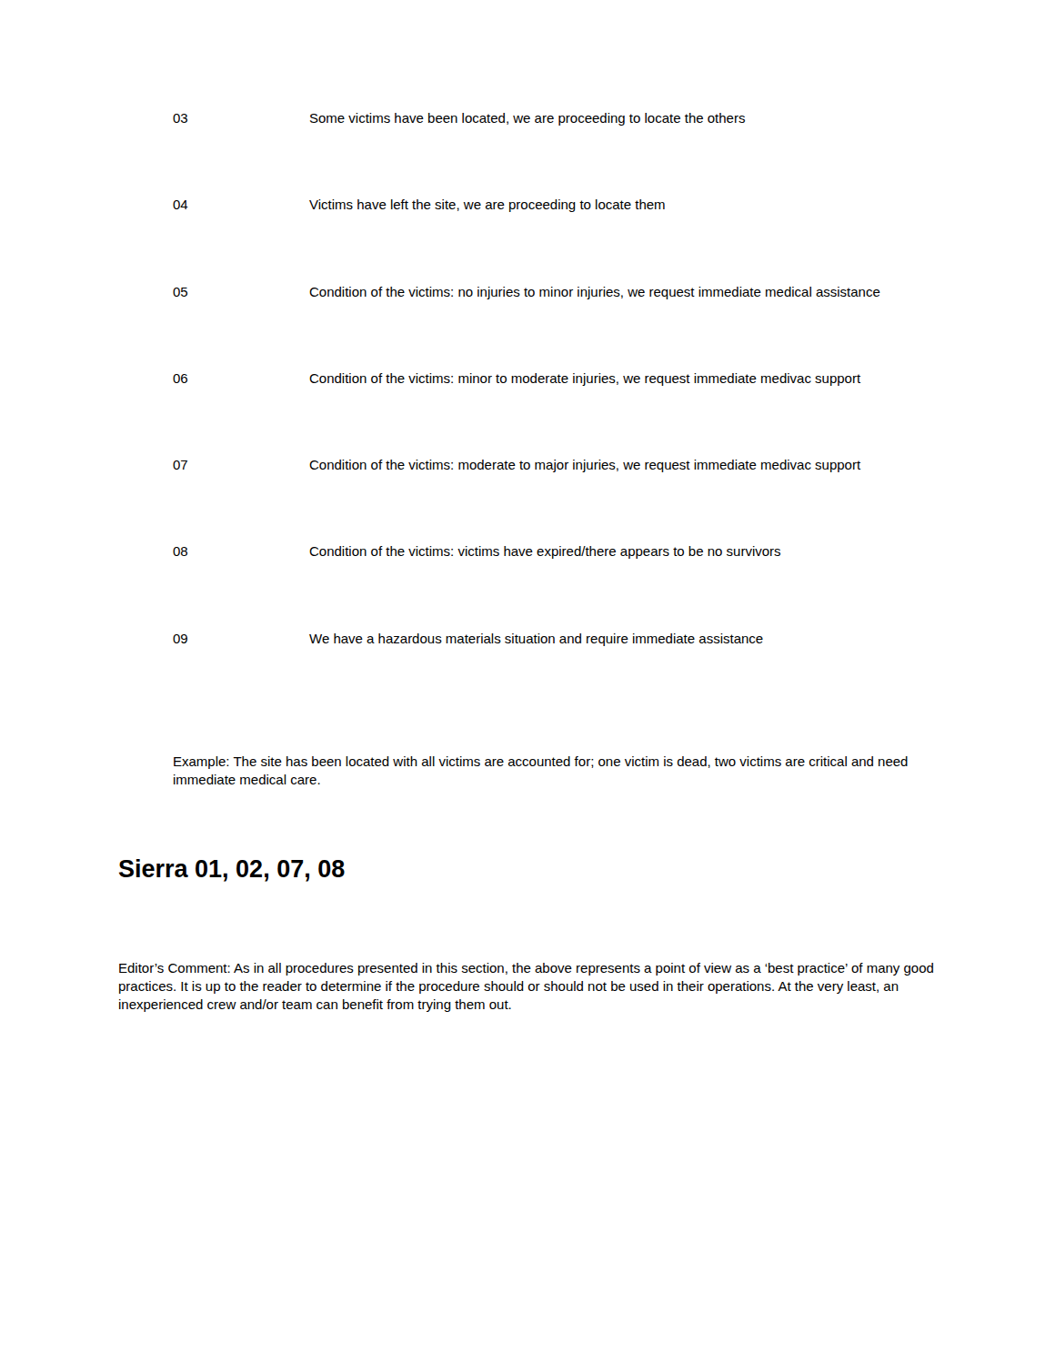| 03 | Some victims have been located, we are proceeding to locate the others |
| 04 | Victims have left the site, we are proceeding to locate them |
| 05 | Condition of the victims: no injuries to minor injuries, we request immediate medical assistance |
| 06 | Condition of the victims: minor to moderate injuries, we request immediate medivac support |
| 07 | Condition of the victims: moderate to major injuries, we request immediate medivac support |
| 08 | Condition of the victims: victims have expired/there appears to be no survivors |
| 09 | We have a hazardous materials situation and require immediate assistance |
Example: The site has been located with all victims are accounted for; one victim is dead, two victims are critical and need immediate medical care.
Sierra 01, 02, 07, 08
Editor’s Comment: As in all procedures presented in this section, the above represents a point of view as a ‘best practice’ of many good practices. It is up to the reader to determine if the procedure should or should not be used in their operations. At the very least, an inexperienced crew and/or team can benefit from trying them out.